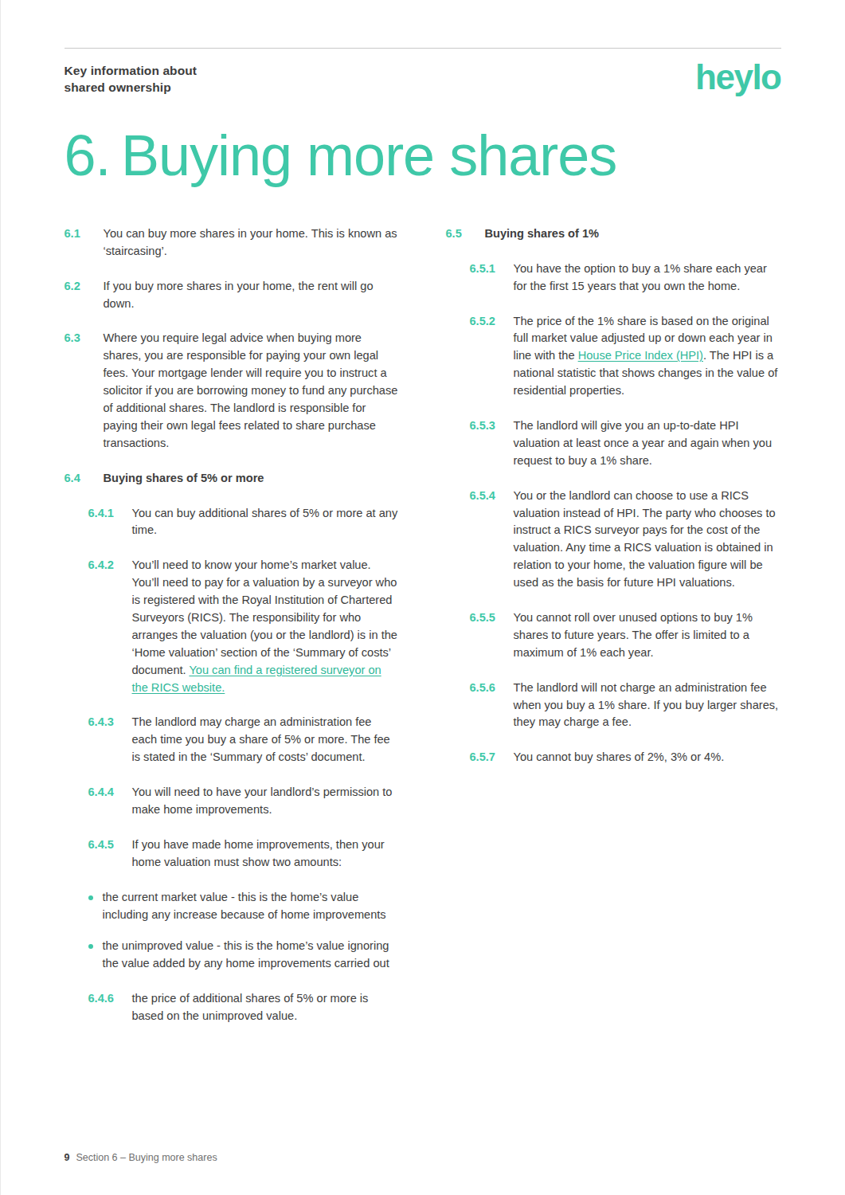Key information about
shared ownership
heylo
6. Buying more shares
6.1 You can buy more shares in your home. This is known as ‘staircasing’.
6.2 If you buy more shares in your home, the rent will go down.
6.3 Where you require legal advice when buying more shares, you are responsible for paying your own legal fees. Your mortgage lender will require you to instruct a solicitor if you are borrowing money to fund any purchase of additional shares. The landlord is responsible for paying their own legal fees related to share purchase transactions.
6.4 Buying shares of 5% or more
6.4.1 You can buy additional shares of 5% or more at any time.
6.4.2 You’ll need to know your home’s market value. You’ll need to pay for a valuation by a surveyor who is registered with the Royal Institution of Chartered Surveyors (RICS). The responsibility for who arranges the valuation (you or the landlord) is in the ‘Home valuation’ section of the ‘Summary of costs’ document. You can find a registered surveyor on the RICS website.
6.4.3 The landlord may charge an administration fee each time you buy a share of 5% or more. The fee is stated in the ‘Summary of costs’ document.
6.4.4 You will need to have your landlord’s permission to make home improvements.
6.4.5 If you have made home improvements, then your home valuation must show two amounts:
the current market value - this is the home’s value including any increase because of home improvements
the unimproved value - this is the home’s value ignoring the value added by any home improvements carried out
6.4.6 the price of additional shares of 5% or more is based on the unimproved value.
6.5 Buying shares of 1%
6.5.1 You have the option to buy a 1% share each year for the first 15 years that you own the home.
6.5.2 The price of the 1% share is based on the original full market value adjusted up or down each year in line with the House Price Index (HPI). The HPI is a national statistic that shows changes in the value of residential properties.
6.5.3 The landlord will give you an up-to-date HPI valuation at least once a year and again when you request to buy a 1% share.
6.5.4 You or the landlord can choose to use a RICS valuation instead of HPI. The party who chooses to instruct a RICS surveyor pays for the cost of the valuation. Any time a RICS valuation is obtained in relation to your home, the valuation figure will be used as the basis for future HPI valuations.
6.5.5 You cannot roll over unused options to buy 1% shares to future years. The offer is limited to a maximum of 1% each year.
6.5.6 The landlord will not charge an administration fee when you buy a 1% share. If you buy larger shares, they may charge a fee.
6.5.7 You cannot buy shares of 2%, 3% or 4%.
9 Section 6 – Buying more shares